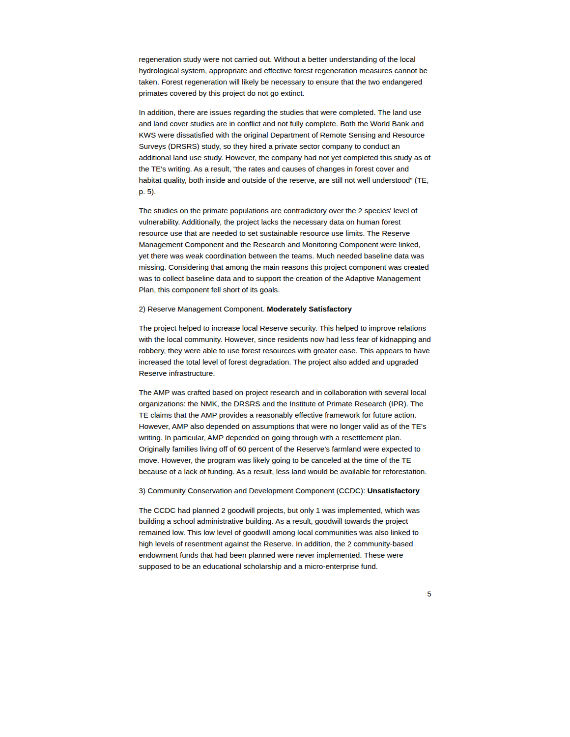regeneration study were not carried out. Without a better understanding of the local hydrological system, appropriate and effective forest regeneration measures cannot be taken. Forest regeneration will likely be necessary to ensure that the two endangered primates covered by this project do not go extinct.
In addition, there are issues regarding the studies that were completed. The land use and land cover studies are in conflict and not fully complete. Both the World Bank and KWS were dissatisfied with the original Department of Remote Sensing and Resource Surveys (DRSRS) study, so they hired a private sector company to conduct an additional land use study. However, the company had not yet completed this study as of the TE's writing. As a result, “the rates and causes of changes in forest cover and habitat quality, both inside and outside of the reserve, are still not well understood” (TE, p. 5).
The studies on the primate populations are contradictory over the 2 species' level of vulnerability. Additionally, the project lacks the necessary data on human forest resource use that are needed to set sustainable resource use limits. The Reserve Management Component and the Research and Monitoring Component were linked, yet there was weak coordination between the teams. Much needed baseline data was missing. Considering that among the main reasons this project component was created was to collect baseline data and to support the creation of the Adaptive Management Plan, this component fell short of its goals.
2) Reserve Management Component. Moderately Satisfactory
The project helped to increase local Reserve security. This helped to improve relations with the local community. However, since residents now had less fear of kidnapping and robbery, they were able to use forest resources with greater ease. This appears to have increased the total level of forest degradation. The project also added and upgraded Reserve infrastructure.
The AMP was crafted based on project research and in collaboration with several local organizations: the NMK, the DRSRS and the Institute of Primate Research (IPR). The TE claims that the AMP provides a reasonably effective framework for future action. However, AMP also depended on assumptions that were no longer valid as of the TE's writing. In particular, AMP depended on going through with a resettlement plan. Originally families living off of 60 percent of the Reserve's farmland were expected to move. However, the program was likely going to be canceled at the time of the TE because of a lack of funding. As a result, less land would be available for reforestation.
3) Community Conservation and Development Component (CCDC): Unsatisfactory
The CCDC had planned 2 goodwill projects, but only 1 was implemented, which was building a school administrative building. As a result, goodwill towards the project remained low. This low level of goodwill among local communities was also linked to high levels of resentment against the Reserve. In addition, the 2 community-based endowment funds that had been planned were never implemented. These were supposed to be an educational scholarship and a micro-enterprise fund.
5